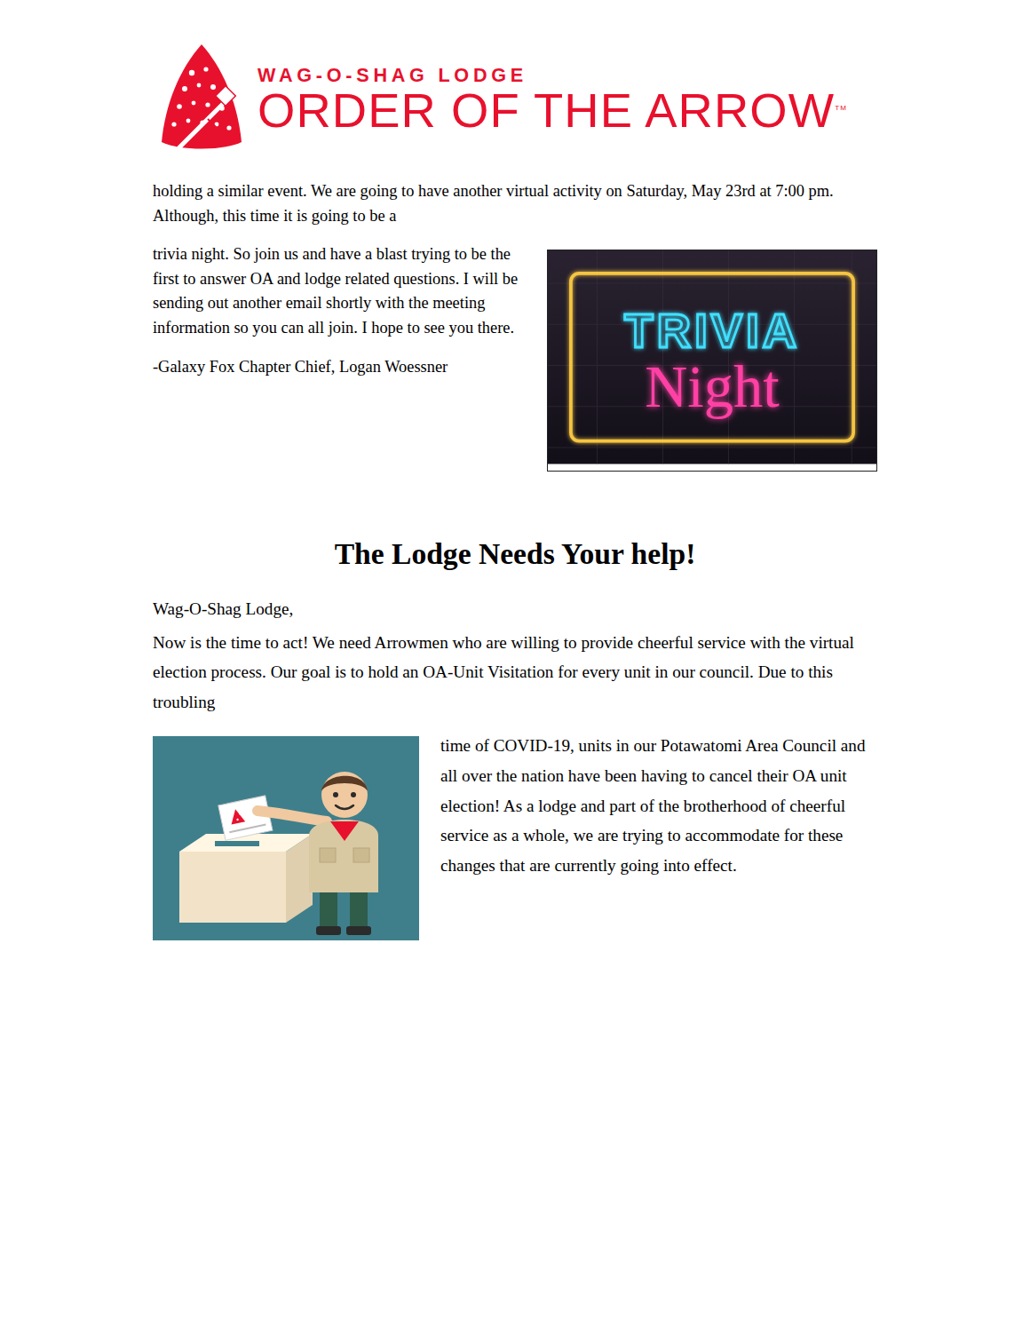WAG-O-SHAG LODGE
ORDER OF THE ARROWTM
holding a similar event. We are going to have another virtual activity on Saturday, May 23rd at 7:00 pm. Although, this time it is going to be a
TRIVIA Night
trivia night. So join us and have a blast trying to be the first to answer OA and lodge related questions. I will be sending out another email shortly with the meeting information so you can all join. I hope to see you there.
-Galaxy Fox Chapter Chief, Logan Woessner
The Lodge Needs Your help!
Wag-O-Shag Lodge,
Now is the time to act! We need Arrowmen who are willing to provide cheerful service with the virtual election process. Our goal is to hold an OA-Unit Visitation for every unit in our council. Due to this troubling
time of COVID-19, units in our Potawatomi Area Council and all over the nation have been having to cancel their OA unit election! As a lodge and part of the brotherhood of cheerful service as a whole, we are trying to accommodate for these changes that are currently going into effect.